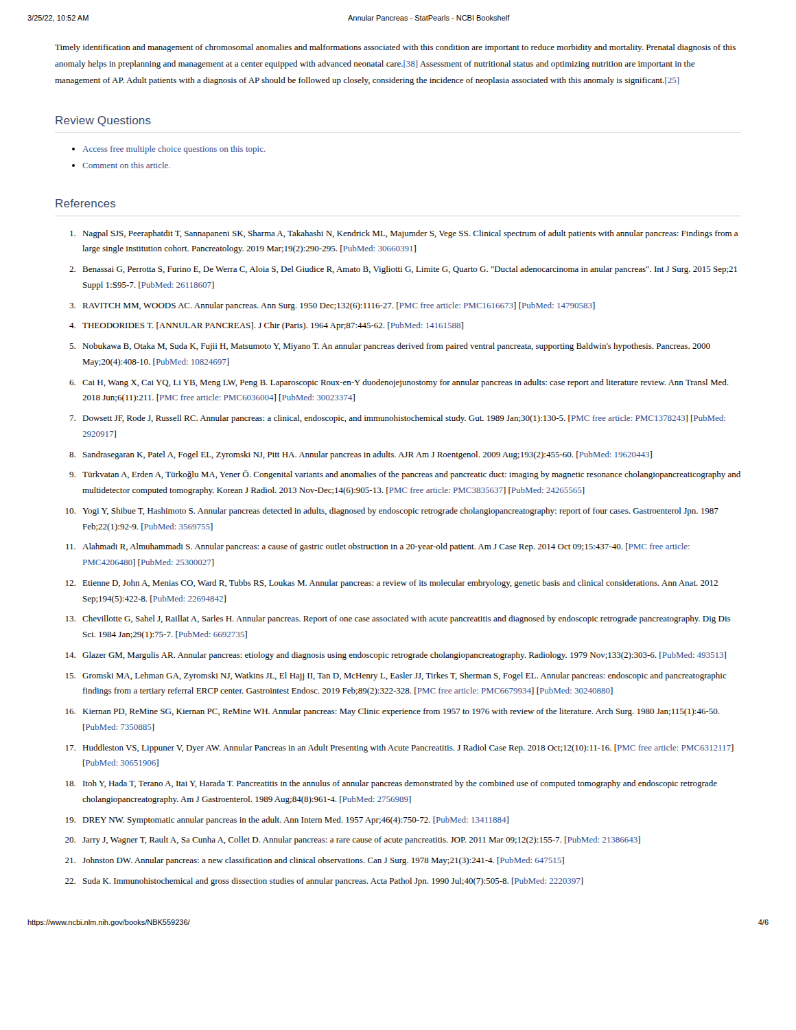3/25/22, 10:52 AM
Annular Pancreas - StatPearls - NCBI Bookshelf
Timely identification and management of chromosomal anomalies and malformations associated with this condition are important to reduce morbidity and mortality. Prenatal diagnosis of this anomaly helps in preplanning and management at a center equipped with advanced neonatal care.[38] Assessment of nutritional status and optimizing nutrition are important in the management of AP. Adult patients with a diagnosis of AP should be followed up closely, considering the incidence of neoplasia associated with this anomaly is significant.[25]
Review Questions
Access free multiple choice questions on this topic.
Comment on this article.
References
Nagpal SJS, Peeraphatdit T, Sannapaneni SK, Sharma A, Takahashi N, Kendrick ML, Majumder S, Vege SS. Clinical spectrum of adult patients with annular pancreas: Findings from a large single institution cohort. Pancreatology. 2019 Mar;19(2):290-295. [PubMed: 30660391]
Benassai G, Perrotta S, Furino E, De Werra C, Aloia S, Del Giudice R, Amato B, Vigliotti G, Limite G, Quarto G. "Ductal adenocarcinoma in anular pancreas". Int J Surg. 2015 Sep;21 Suppl 1:S95-7. [PubMed: 26118607]
RAVITCH MM, WOODS AC. Annular pancreas. Ann Surg. 1950 Dec;132(6):1116-27. [PMC free article: PMC1616673] [PubMed: 14790583]
THEODORIDES T. [ANNULAR PANCREAS]. J Chir (Paris). 1964 Apr;87:445-62. [PubMed: 14161588]
Nobukawa B, Otaka M, Suda K, Fujii H, Matsumoto Y, Miyano T. An annular pancreas derived from paired ventral pancreata, supporting Baldwin's hypothesis. Pancreas. 2000 May;20(4):408-10. [PubMed: 10824697]
Cai H, Wang X, Cai YQ, Li YB, Meng LW, Peng B. Laparoscopic Roux-en-Y duodenojejunostomy for annular pancreas in adults: case report and literature review. Ann Transl Med. 2018 Jun;6(11):211. [PMC free article: PMC6036004] [PubMed: 30023374]
Dowsett JF, Rode J, Russell RC. Annular pancreas: a clinical, endoscopic, and immunohistochemical study. Gut. 1989 Jan;30(1):130-5. [PMC free article: PMC1378243] [PubMed: 2920917]
Sandrasegaran K, Patel A, Fogel EL, Zyromski NJ, Pitt HA. Annular pancreas in adults. AJR Am J Roentgenol. 2009 Aug;193(2):455-60. [PubMed: 19620443]
Türkvatan A, Erden A, Türkoğlu MA, Yener Ö. Congenital variants and anomalies of the pancreas and pancreatic duct: imaging by magnetic resonance cholangiopancreaticography and multidetector computed tomography. Korean J Radiol. 2013 Nov-Dec;14(6):905-13. [PMC free article: PMC3835637] [PubMed: 24265565]
Yogi Y, Shibue T, Hashimoto S. Annular pancreas detected in adults, diagnosed by endoscopic retrograde cholangiopancreatography: report of four cases. Gastroenterol Jpn. 1987 Feb;22(1):92-9. [PubMed: 3569755]
Alahmadi R, Almuhammadi S. Annular pancreas: a cause of gastric outlet obstruction in a 20-year-old patient. Am J Case Rep. 2014 Oct 09;15:437-40. [PMC free article: PMC4206480] [PubMed: 25300027]
Etienne D, John A, Menias CO, Ward R, Tubbs RS, Loukas M. Annular pancreas: a review of its molecular embryology, genetic basis and clinical considerations. Ann Anat. 2012 Sep;194(5):422-8. [PubMed: 22694842]
Chevillotte G, Sahel J, Raillat A, Sarles H. Annular pancreas. Report of one case associated with acute pancreatitis and diagnosed by endoscopic retrograde pancreatography. Dig Dis Sci. 1984 Jan;29(1):75-7. [PubMed: 6692735]
Glazer GM, Margulis AR. Annular pancreas: etiology and diagnosis using endoscopic retrograde cholangiopancreatography. Radiology. 1979 Nov;133(2):303-6. [PubMed: 493513]
Gromski MA, Lehman GA, Zyromski NJ, Watkins JL, El Hajj II, Tan D, McHenry L, Easler JJ, Tirkes T, Sherman S, Fogel EL. Annular pancreas: endoscopic and pancreatographic findings from a tertiary referral ERCP center. Gastrointest Endosc. 2019 Feb;89(2):322-328. [PMC free article: PMC6679934] [PubMed: 30240880]
Kiernan PD, ReMine SG, Kiernan PC, ReMine WH. Annular pancreas: May Clinic experience from 1957 to 1976 with review of the literature. Arch Surg. 1980 Jan;115(1):46-50. [PubMed: 7350885]
Huddleston VS, Lippuner V, Dyer AW. Annular Pancreas in an Adult Presenting with Acute Pancreatitis. J Radiol Case Rep. 2018 Oct;12(10):11-16. [PMC free article: PMC6312117] [PubMed: 30651906]
Itoh Y, Hada T, Terano A, Itai Y, Harada T. Pancreatitis in the annulus of annular pancreas demonstrated by the combined use of computed tomography and endoscopic retrograde cholangiopancreatography. Am J Gastroenterol. 1989 Aug;84(8):961-4. [PubMed: 2756989]
DREY NW. Symptomatic annular pancreas in the adult. Ann Intern Med. 1957 Apr;46(4):750-72. [PubMed: 13411884]
Jarry J, Wagner T, Rault A, Sa Cunha A, Collet D. Annular pancreas: a rare cause of acute pancreatitis. JOP. 2011 Mar 09;12(2):155-7. [PubMed: 21386643]
Johnston DW. Annular pancreas: a new classification and clinical observations. Can J Surg. 1978 May;21(3):241-4. [PubMed: 647515]
Suda K. Immunohistochemical and gross dissection studies of annular pancreas. Acta Pathol Jpn. 1990 Jul;40(7):505-8. [PubMed: 2220397]
https://www.ncbi.nlm.nih.gov/books/NBK559236/
4/6